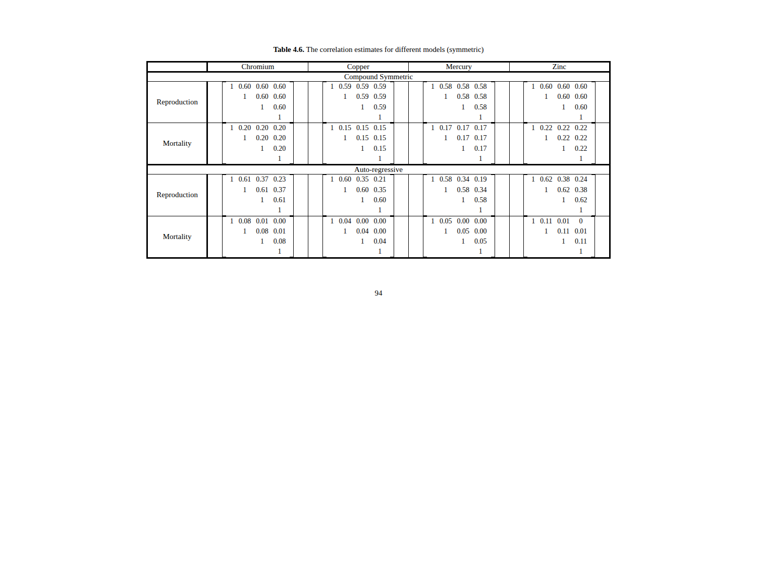Table 4.6. The correlation estimates for different models (symmetric)
| | Chromium | Copper | Mercury | Zinc |
| Compound Symmetric |
| Reproduction | / 1 / 0.60 / 0.60 / 0.60 / / / 1 / 0.60 / 0.60 / / / / 1 / 0.60 / / / / / 1 / | / 1 / 0.59 / 0.59 / 0.59 / / / 1 / 0.59 / 0.59 / / / / 1 / 0.59 / / / / / 1 / | / 1 / 0.58 / 0.58 / 0.58 / / / 1 / 0.58 / 0.58 / / / / 1 / 0.58 / / / / / 1 / | / 1 / 0.60 / 0.60 / 0.60 / / / 1 / 0.60 / 0.60 / / / / 1 / 0.60 / / / / / 1 / |
| Mortality | / 1 / 0.20 / 0.20 / 0.20 / / / 1 / 0.20 / 0.20 / / / / 1 / 0.20 / / / / / 1 / | / 1 / 0.15 / 0.15 / 0.15 / / / 1 / 0.15 / 0.15 / / / / 1 / 0.15 / / / / / 1 / | / 1 / 0.17 / 0.17 / 0.17 / / / 1 / 0.17 / 0.17 / / / / 1 / 0.17 / / / / / 1 / | / 1 / 0.22 / 0.22 / 0.22 / / / 1 / 0.22 / 0.22 / / / / 1 / 0.22 / / / / / 1 / |
| Auto-regressive |
| Reproduction | / 1 / 0.61 / 0.37 / 0.23 / / / 1 / 0.61 / 0.37 / / / / 1 / 0.61 / / / / / 1 / | / 1 / 0.60 / 0.35 / 0.21 / / / 1 / 0.60 / 0.35 / / / / 1 / 0.60 / / / / / 1 / | / 1 / 0.58 / 0.34 / 0.19 / / / 1 / 0.58 / 0.34 / / / / 1 / 0.58 / / / / / 1 / | / 1 / 0.62 / 0.38 / 0.24 / / / 1 / 0.62 / 0.38 / / / / 1 / 0.62 / / / / / 1 / |
| Mortality | / 1 / 0.08 / 0.01 / 0.00 / / / 1 / 0.08 / 0.01 / / / / 1 / 0.08 / / / / / 1 / | / 1 / 0.04 / 0.00 / 0.00 / / / 1 / 0.04 / 0.00 / / / / 1 / 0.04 / / / / / 1 / | / 1 / 0.05 / 0.00 / 0.00 / / / 1 / 0.05 / 0.00 / / / / 1 / 0.05 / / / / / 1 / | / 1 / 0.11 / 0.01 / 0 / / / 1 / 0.11 / 0.01 / / / / 1 / 0.11 / / / / / 1 / |
94